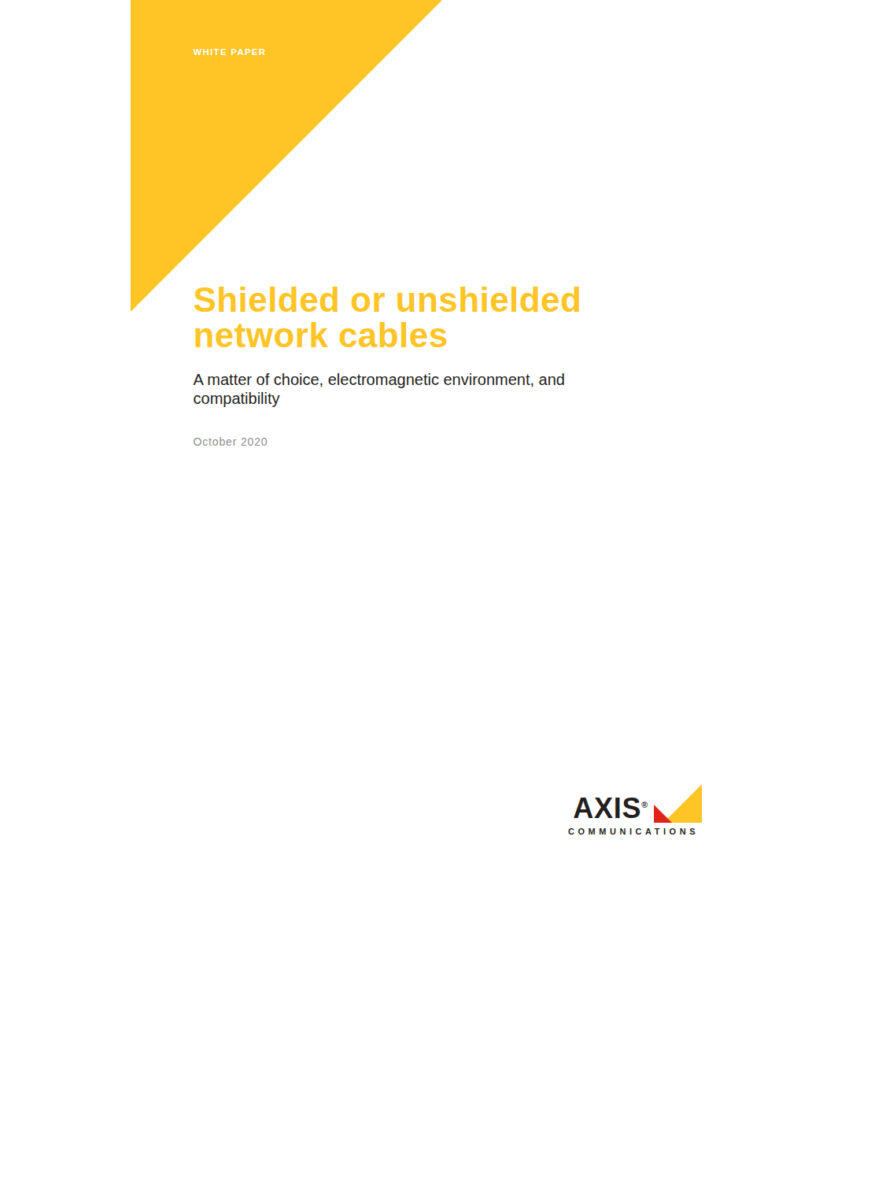WHITE PAPER
Shielded or unshielded
network cables
A matter of choice, electromagnetic environment, and compatibility
October 2020
AXIS®
COMMUNICATIONS